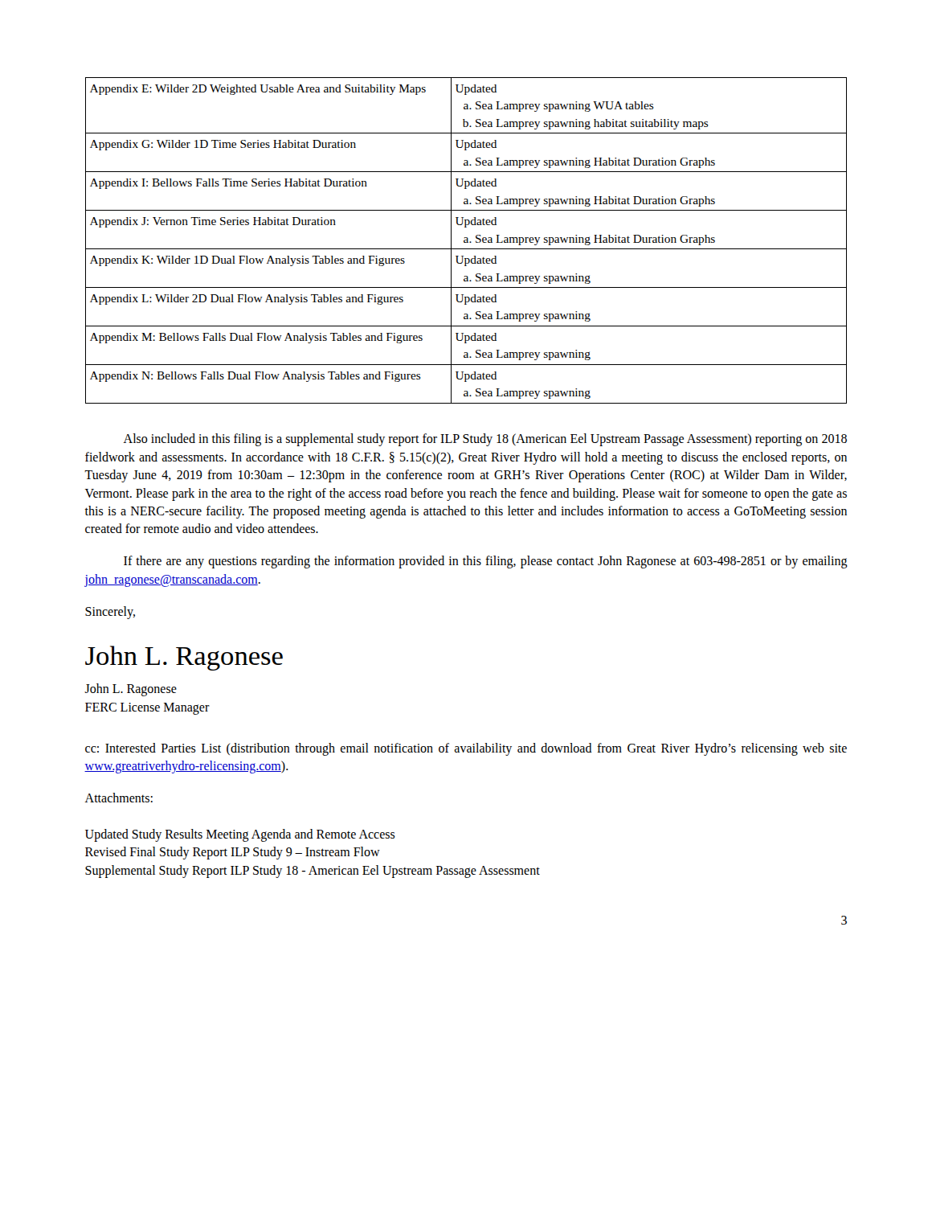| Appendix E: Wilder 2D Weighted Usable Area and Suitability Maps | Updated Sea Lamprey spawning WUA tables Sea Lamprey spawning habitat suitability maps |
| Appendix G: Wilder 1D Time Series Habitat Duration | Updated Sea Lamprey spawning Habitat Duration Graphs |
| Appendix I: Bellows Falls Time Series Habitat Duration | Updated Sea Lamprey spawning Habitat Duration Graphs |
| Appendix J: Vernon Time Series Habitat Duration | Updated Sea Lamprey spawning Habitat Duration Graphs |
| Appendix K: Wilder 1D Dual Flow Analysis Tables and Figures | Updated Sea Lamprey spawning |
| Appendix L: Wilder 2D Dual Flow Analysis Tables and Figures | Updated Sea Lamprey spawning |
| Appendix M: Bellows Falls Dual Flow Analysis Tables and Figures | Updated Sea Lamprey spawning |
| Appendix N: Bellows Falls Dual Flow Analysis Tables and Figures | Updated Sea Lamprey spawning |
Also included in this filing is a supplemental study report for ILP Study 18 (American Eel Upstream Passage Assessment) reporting on 2018 fieldwork and assessments. In accordance with 18 C.F.R. § 5.15(c)(2), Great River Hydro will hold a meeting to discuss the enclosed reports, on Tuesday June 4, 2019 from 10:30am – 12:30pm in the conference room at GRH’s River Operations Center (ROC) at Wilder Dam in Wilder, Vermont. Please park in the area to the right of the access road before you reach the fence and building. Please wait for someone to open the gate as this is a NERC-secure facility. The proposed meeting agenda is attached to this letter and includes information to access a GoToMeeting session created for remote audio and video attendees.
If there are any questions regarding the information provided in this filing, please contact John Ragonese at 603-498-2851 or by emailing john_ragonese@transcanada.com.
Sincerely,
John L. Ragonese
John L. Ragonese
FERC License Manager
cc: Interested Parties List (distribution through email notification of availability and download from Great River Hydro’s relicensing web site www.greatriverhydro-relicensing.com).
Attachments:
Updated Study Results Meeting Agenda and Remote Access
Revised Final Study Report ILP Study 9 – Instream Flow
Supplemental Study Report ILP Study 18 - American Eel Upstream Passage Assessment
3